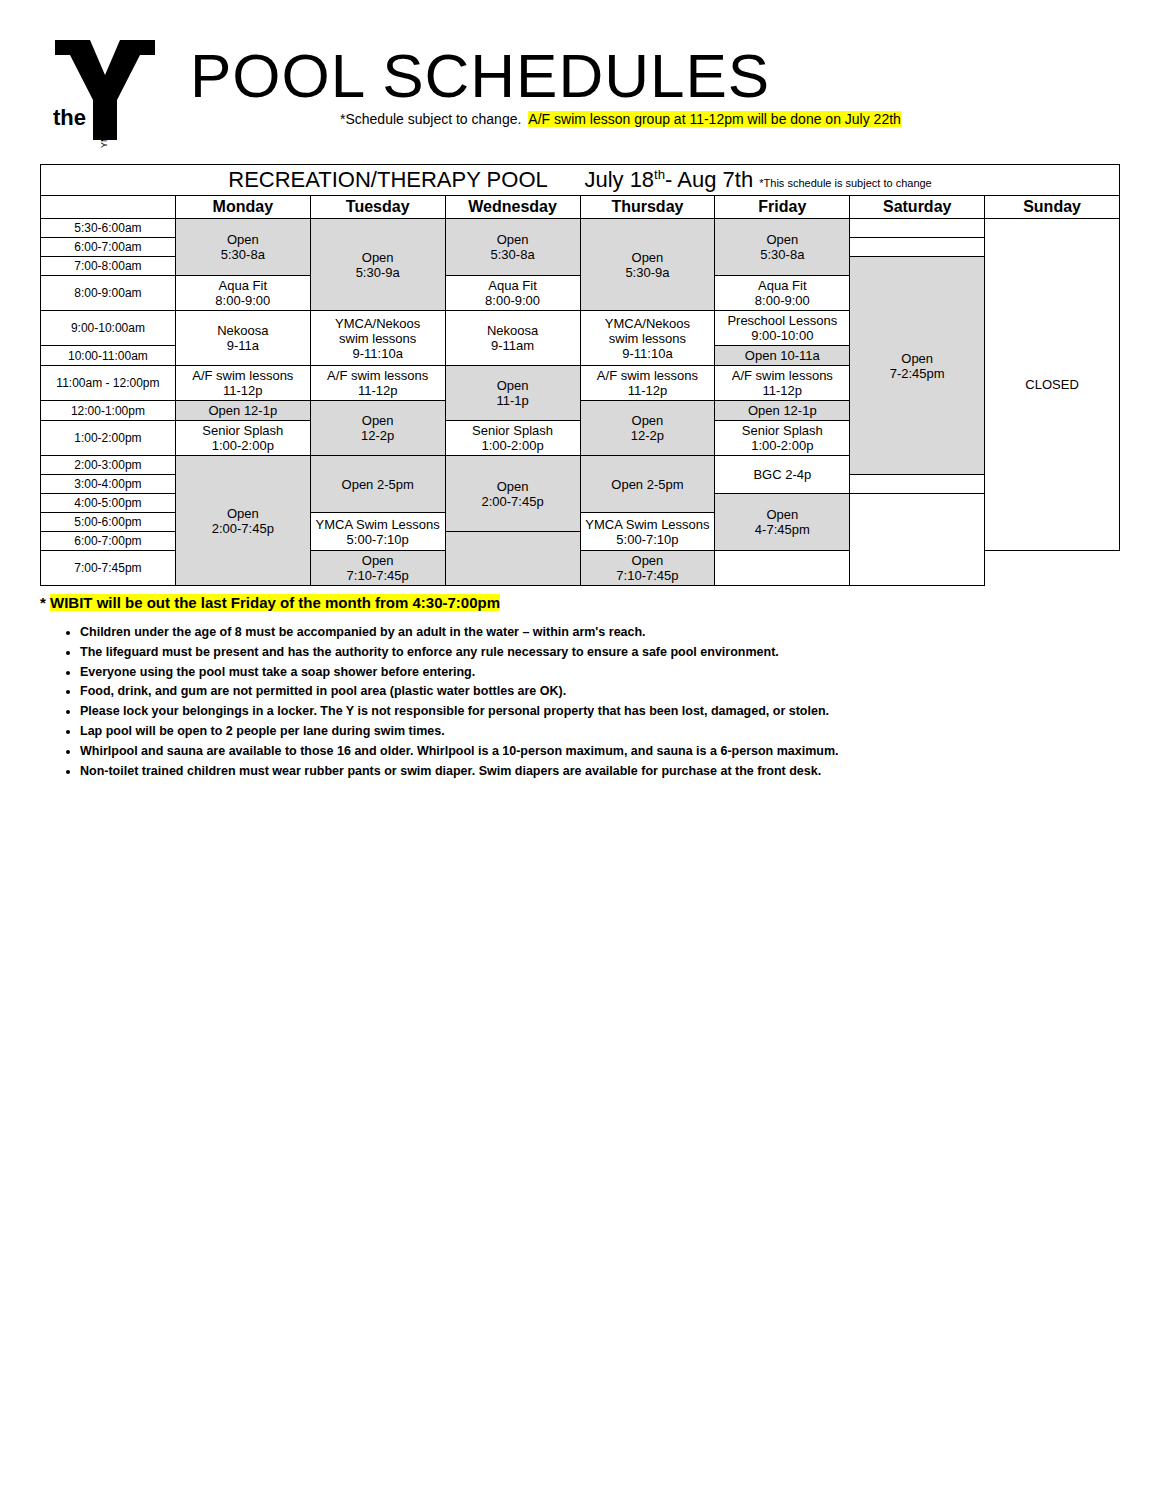the ® YMCA
POOL SCHEDULES
*Schedule subject to change. A/F swim lesson group at 11-12pm will be done on July 22th
| RECREATION/THERAPY POOL July 18 th - Aug 7th *This schedule is subject to change |
| | Monday | Tuesday | Wednesday | Thursday | Friday | Saturday | Sunday |
| 5:30-6:00am | Open 5:30-8a | Open 5:30-9a | Open 5:30-8a | Open 5:30-9a | Open 5:30-8a | | CLOSED |
| 6:00-7:00am | |
| 7:00-8:00am | Open 7-2:45pm |
| 8:00-9:00am | Aqua Fit 8:00-9:00 | Aqua Fit 8:00-9:00 | Aqua Fit 8:00-9:00 |
| 9:00-10:00am | Nekoosa 9-11a | YMCA/Nekoos swim lessons 9-11:10a | Nekoosa 9-11am | YMCA/Nekoos swim lessons 9-11:10a | Preschool Lessons 9:00-10:00 |
| 10:00-11:00am | Open 10-11a |
| 11:00am - 12:00pm | A/F swim lessons 11-12p | A/F swim lessons 11-12p | Open 11-1p | A/F swim lessons 11-12p | A/F swim lessons 11-12p |
| 12:00-1:00pm | Open 12-1p | Open 12-2p | Open 12-2p | Open 12-1p |
| 1:00-2:00pm | Senior Splash 1:00-2:00p | Senior Splash 1:00-2:00p | Senior Splash 1:00-2:00p |
| 2:00-3:00pm | Open 2:00-7:45p | Open 2-5pm | Open 2:00-7:45p | Open 2-5pm | BGC 2-4p |
| 3:00-4:00pm |
| 4:00-5:00pm | Open 4-7:45pm | |
| 5:00-6:00pm | YMCA Swim Lessons 5:00-7:10p | YMCA Swim Lessons 5:00-7:10p |
| 6:00-7:00pm | |
| 7:00-7:45pm | Open 7:10-7:45p | Open 7:10-7:45p | |
* WIBIT will be out the last Friday of the month from 4:30-7:00pm
Children under the age of 8 must be accompanied by an adult in the water – within arm's reach.
The lifeguard must be present and has the authority to enforce any rule necessary to ensure a safe pool environment.
Everyone using the pool must take a soap shower before entering.
Food, drink, and gum are not permitted in pool area (plastic water bottles are OK).
Please lock your belongings in a locker. The Y is not responsible for personal property that has been lost, damaged, or stolen.
Lap pool will be open to 2 people per lane during swim times.
Whirlpool and sauna are available to those 16 and older. Whirlpool is a 10-person maximum, and sauna is a 6-person maximum.
Non-toilet trained children must wear rubber pants or swim diaper. Swim diapers are available for purchase at the front desk.